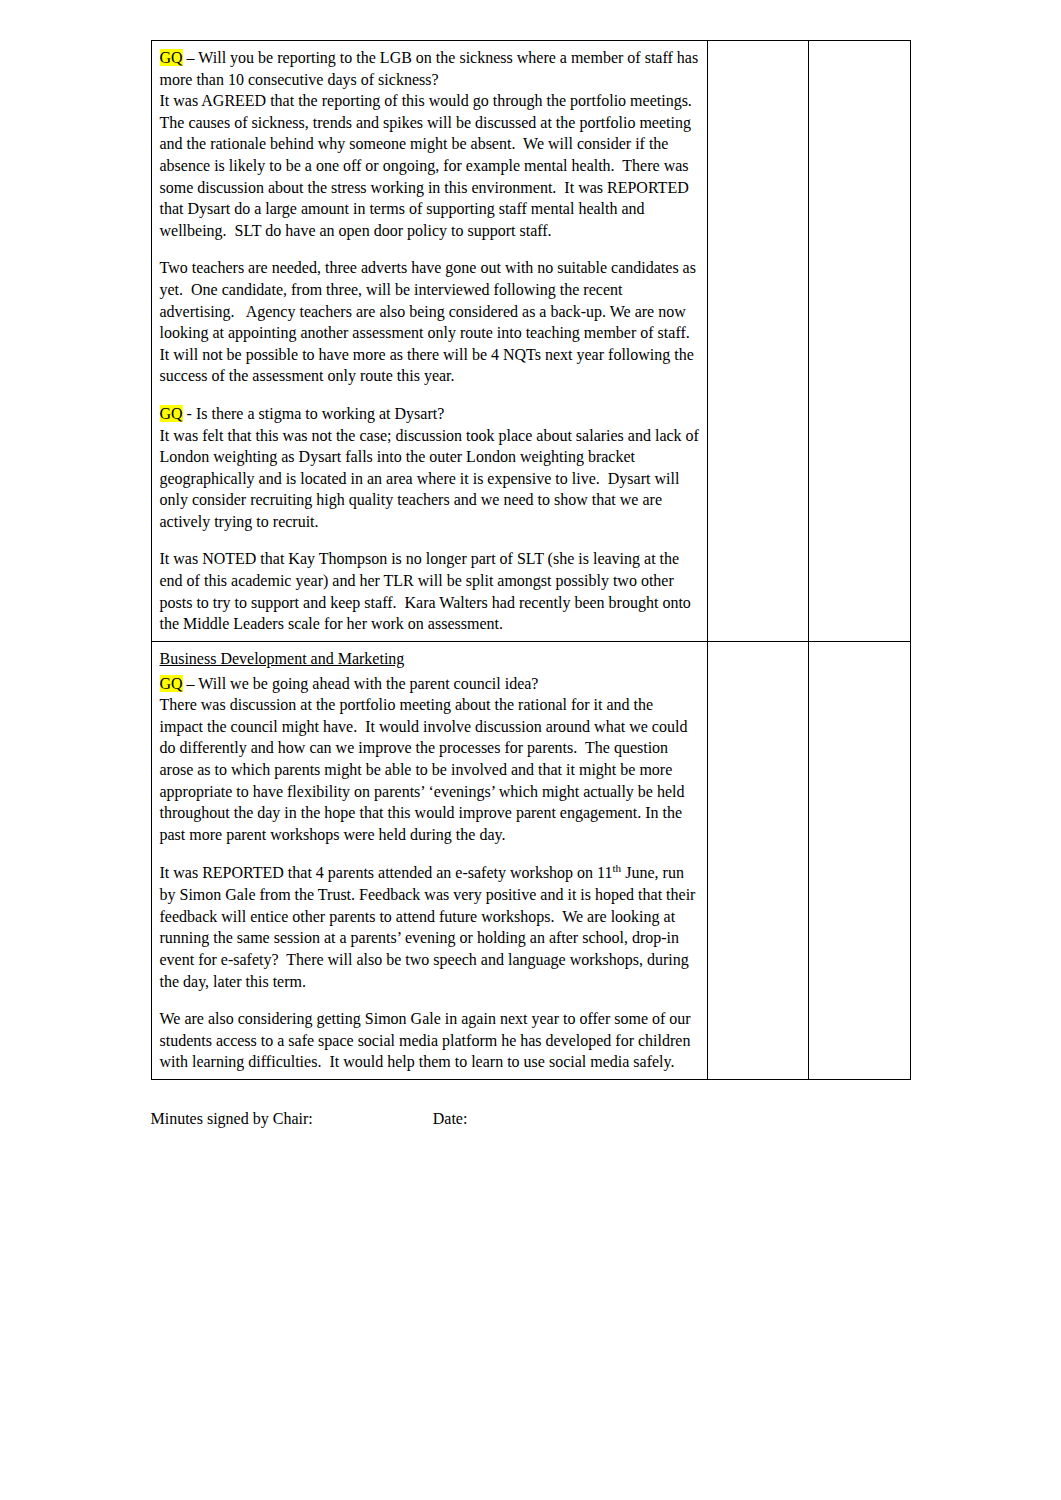| GQ – Will you be reporting to the LGB on the sickness where a member of staff has more than 10 consecutive days of sickness? It was AGREED that the reporting of this would go through the portfolio meetings. The causes of sickness, trends and spikes will be discussed at the portfolio meeting and the rationale behind why someone might be absent. We will consider if the absence is likely to be a one off or ongoing, for example mental health. There was some discussion about the stress working in this environment. It was REPORTED that Dysart do a large amount in terms of supporting staff mental health and wellbeing. SLT do have an open door policy to support staff. Two teachers are needed, three adverts have gone out with no suitable candidates as yet. One candidate, from three, will be interviewed following the recent advertising. Agency teachers are also being considered as a back-up. We are now looking at appointing another assessment only route into teaching member of staff. It will not be possible to have more as there will be 4 NQTs next year following the success of the assessment only route this year. GQ - Is there a stigma to working at Dysart? It was felt that this was not the case; discussion took place about salaries and lack of London weighting as Dysart falls into the outer London weighting bracket geographically and is located in an area where it is expensive to live. Dysart will only consider recruiting high quality teachers and we need to show that we are actively trying to recruit. It was NOTED that Kay Thompson is no longer part of SLT (she is leaving at the end of this academic year) and her TLR will be split amongst possibly two other posts to try to support and keep staff. Kara Walters had recently been brought onto the Middle Leaders scale for her work on assessment. | | |
| Business Development and Marketing GQ – Will we be going ahead with the parent council idea? There was discussion at the portfolio meeting about the rational for it and the impact the council might have. It would involve discussion around what we could do differently and how can we improve the processes for parents. The question arose as to which parents might be able to be involved and that it might be more appropriate to have flexibility on parents’ ‘evenings’ which might actually be held throughout the day in the hope that this would improve parent engagement. In the past more parent workshops were held during the day. It was REPORTED that 4 parents attended an e-safety workshop on 11 th June, run by Simon Gale from the Trust. Feedback was very positive and it is hoped that their feedback will entice other parents to attend future workshops. We are looking at running the same session at a parents’ evening or holding an after school, drop-in event for e-safety? There will also be two speech and language workshops, during the day, later this term. We are also considering getting Simon Gale in again next year to offer some of our students access to a safe space social media platform he has developed for children with learning difficulties. It would help them to learn to use social media safely. | | |
Minutes signed by Chair: Date: